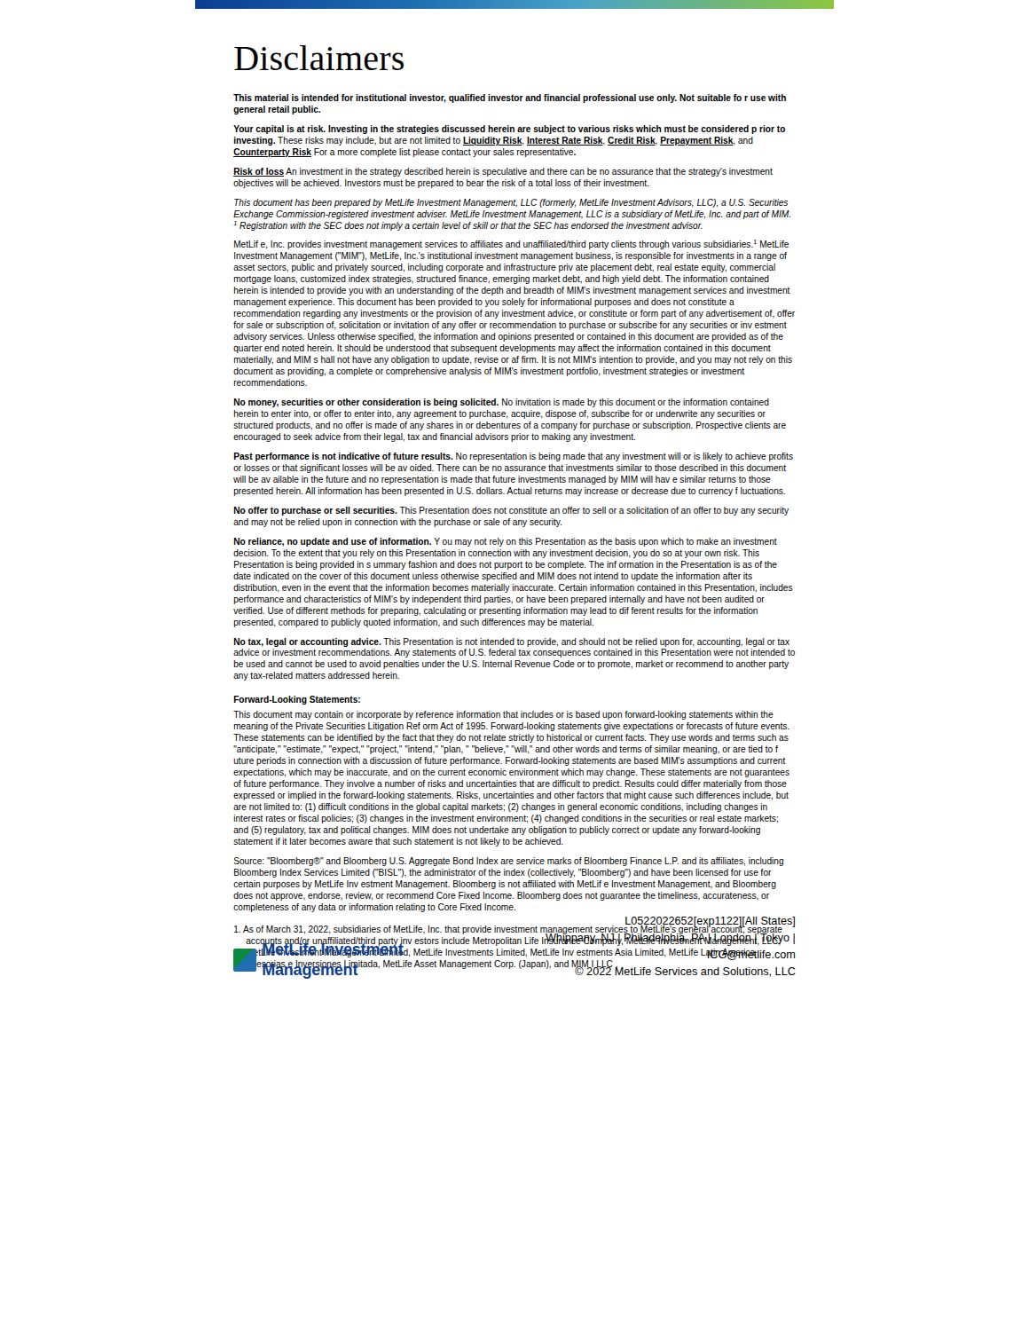Disclaimers
This material is intended for institutional investor, qualified investor and financial professional use only. Not suitable fo r use with general retail public.
Your capital is at risk. Investing in the strategies discussed herein are subject to various risks which must be considered p rior to investing. These risks may include, but are not limited to Liquidity Risk, Interest Rate Risk, Credit Risk, Prepayment Risk, and Counterparty Risk For a more complete list please contact your sales representative.
Risk of loss An investment in the strategy described herein is speculative and there can be no assurance that the strategy's investment objectives will be achieved. Investors must be prepared to bear the risk of a total loss of their investment.
This document has been prepared by MetLife Investment Management, LLC (formerly, MetLife Investment Advisors, LLC), a U.S. Securities Exchange Commission-registered investment adviser. MetLife Investment Management, LLC is a subsidiary of MetLife, Inc. and part of MIM. 1 Registration with the SEC does not imply a certain level of skill or that the SEC has endorsed the investment advisor.
MetLif e, Inc. provides investment management services to affiliates and unaffiliated/third party clients through various subsidiaries.1 MetLife Investment Management ("MIM"), MetLife, Inc.'s institutional investment management business, is responsible for investments in a range of asset sectors, public and privately sourced, including corporate and infrastructure priv ate placement debt, real estate equity, commercial mortgage loans, customized index strategies, structured finance, emerging market debt, and high yield debt. The information contained herein is intended to provide you with an understanding of the depth and breadth of MIM's investment management services and investment management experience. This document has been provided to you solely for informational purposes and does not constitute a recommendation regarding any investments or the provision of any investment advice, or constitute or form part of any advertisement of, offer for sale or subscription of, solicitation or invitation of any offer or recommendation to purchase or subscribe for any securities or inv estment advisory services. Unless otherwise specified, the information and opinions presented or contained in this document are provided as of the quarter end noted herein. It should be understood that subsequent developments may affect the information contained in this document materially, and MIM s hall not have any obligation to update, revise or af firm. It is not MIM's intention to provide, and you may not rely on this document as providing, a complete or comprehensive analysis of MIM's investment portfolio, investment strategies or investment recommendations.
No money, securities or other consideration is being solicited. No invitation is made by this document or the information contained herein to enter into, or offer to enter into, any agreement to purchase, acquire, dispose of, subscribe for or underwrite any securities or structured products, and no offer is made of any shares in or debentures of a company for purchase or subscription. Prospective clients are encouraged to seek advice from their legal, tax and financial advisors prior to making any investment.
Past performance is not indicative of future results. No representation is being made that any investment will or is likely to achieve profits or losses or that significant losses will be av oided. There can be no assurance that investments similar to those described in this document will be av ailable in the future and no representation is made that future investments managed by MIM will hav e similar returns to those presented herein. All information has been presented in U.S. dollars. Actual returns may increase or decrease due to currency f luctuations.
No offer to purchase or sell securities. This Presentation does not constitute an offer to sell or a solicitation of an offer to buy any security and may not be relied upon in connection with the purchase or sale of any security.
No reliance, no update and use of information. Y ou may not rely on this Presentation as the basis upon which to make an investment decision. To the extent that you rely on this Presentation in connection with any investment decision, you do so at your own risk. This Presentation is being provided in s ummary fashion and does not purport to be complete. The inf ormation in the Presentation is as of the date indicated on the cover of this document unless otherwise specified and MIM does not intend to update the information after its distribution, even in the event that the information becomes materially inaccurate. Certain information contained in this Presentation, includes performance and characteristics of MIM's by independent third parties, or have been prepared internally and have not been audited or verified. Use of different methods for preparing, calculating or presenting information may lead to dif ferent results for the information presented, compared to publicly quoted information, and such differences may be material.
No tax, legal or accounting advice. This Presentation is not intended to provide, and should not be relied upon for, accounting, legal or tax advice or investment recommendations. Any statements of U.S. federal tax consequences contained in this Presentation were not intended to be used and cannot be used to avoid penalties under the U.S. Internal Revenue Code or to promote, market or recommend to another party any tax-related matters addressed herein.
Forward-Looking Statements:
This document may contain or incorporate by reference information that includes or is based upon forward-looking statements within the meaning of the Private Securities Litigation Ref orm Act of 1995. Forward-looking statements give expectations or forecasts of future events. These statements can be identified by the fact that they do not relate strictly to historical or current facts. They use words and terms such as "anticipate," "estimate," "expect," "project," "intend," "plan, " "believe," "will," and other words and terms of similar meaning, or are tied to f uture periods in connection with a discussion of future performance. Forward-looking statements are based MIM's assumptions and current expectations, which may be inaccurate, and on the current economic environment which may change. These statements are not guarantees of future performance. They involve a number of risks and uncertainties that are difficult to predict. Results could differ materially from those expressed or implied in the forward-looking statements. Risks, uncertainties and other factors that might cause such differences include, but are not limited to: (1) difficult conditions in the global capital markets; (2) changes in general economic conditions, including changes in interest rates or fiscal policies; (3) changes in the investment environment; (4) changed conditions in the securities or real estate markets; and (5) regulatory, tax and political changes. MIM does not undertake any obligation to publicly correct or update any forward-looking statement if it later becomes aware that such statement is not likely to be achieved.
Source: "Bloomberg®" and Bloomberg U.S. Aggregate Bond Index are service marks of Bloomberg Finance L.P. and its affiliates, including Bloomberg Index Services Limited ("BISL"), the administrator of the index (collectively, "Bloomberg") and have been licensed for use for certain purposes by MetLife Inv estment Management. Bloomberg is not affiliated with MetLif e Investment Management, and Bloomberg does not approve, endorse, review, or recommend Core Fixed Income. Bloomberg does not guarantee the timeliness, accurateness, or completeness of any data or information relating to Core Fixed Income.
1. As of March 31, 2022, subsidiaries of MetLife, Inc. that provide investment management services to MetLife's general account, separate accounts and/or unaffiliated/third party inv estors include Metropolitan Life Insurance Company, MetLife Investment Management, LLC, MetLife Investment Management Limited, MetLife Investments Limited, MetLife Inv estments Asia Limited, MetLife Latin America Asesorias e Inversiones Limitada, MetLife Asset Management Corp. (Japan), and MIM I LLC .
L0522022652[exp1122][All States]
MetLife Investment Management
Whippany, NJ | Philadelphia, PA | London | Tokyo | ICG@metlife.com
© 2022 MetLife Services and Solutions, LLC